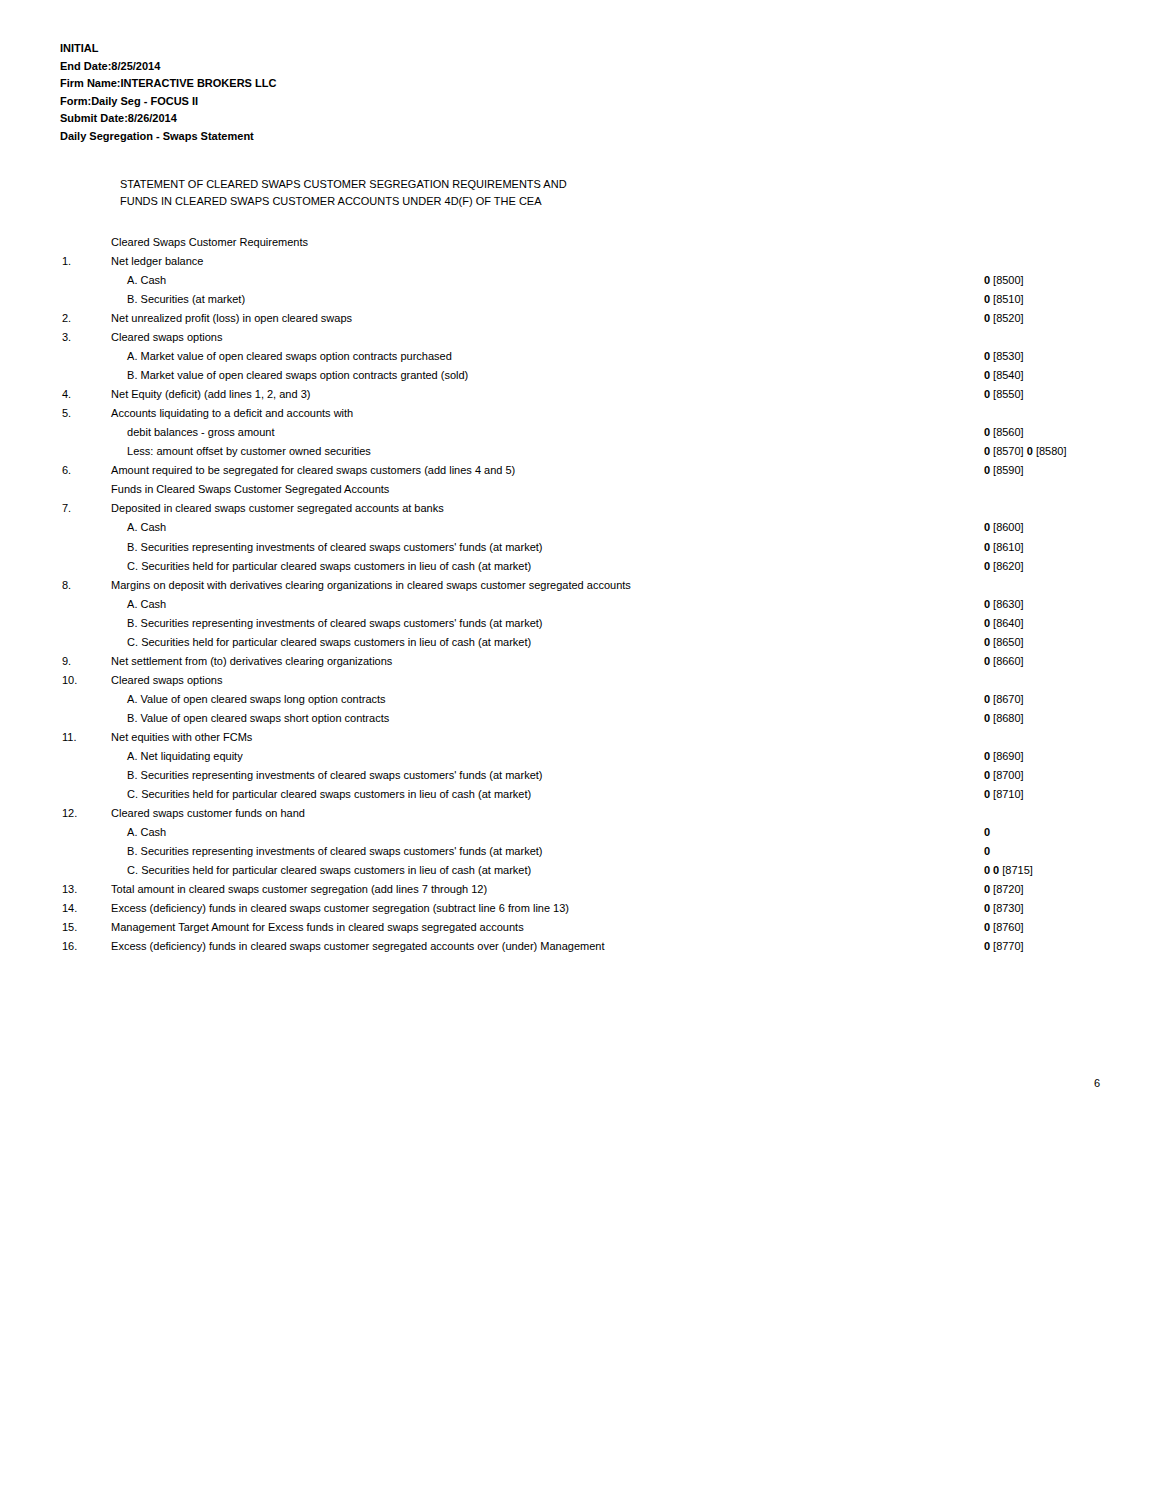INITIAL
End Date:8/25/2014
Firm Name:INTERACTIVE BROKERS LLC
Form:Daily Seg - FOCUS II
Submit Date:8/26/2014
Daily Segregation - Swaps Statement
STATEMENT OF CLEARED SWAPS CUSTOMER SEGREGATION REQUIREMENTS AND
FUNDS IN CLEARED SWAPS CUSTOMER ACCOUNTS UNDER 4D(F) OF THE CEA
| | Cleared Swaps Customer Requirements | |
| 1. | Net ledger balance | |
| | A. Cash | 0 [8500] |
| | B. Securities (at market) | 0 [8510] |
| 2. | Net unrealized profit (loss) in open cleared swaps | 0 [8520] |
| 3. | Cleared swaps options | |
| | A. Market value of open cleared swaps option contracts purchased | 0 [8530] |
| | B. Market value of open cleared swaps option contracts granted (sold) | 0 [8540] |
| 4. | Net Equity (deficit) (add lines 1, 2, and 3) | 0 [8550] |
| 5. | Accounts liquidating to a deficit and accounts with | |
| | debit balances - gross amount | 0 [8560] |
| | Less: amount offset by customer owned securities | 0 [8570] 0 [8580] |
| 6. | Amount required to be segregated for cleared swaps customers (add lines 4 and 5) | 0 [8590] |
| | Funds in Cleared Swaps Customer Segregated Accounts | |
| 7. | Deposited in cleared swaps customer segregated accounts at banks | |
| | A. Cash | 0 [8600] |
| | B. Securities representing investments of cleared swaps customers' funds (at market) | 0 [8610] |
| | C. Securities held for particular cleared swaps customers in lieu of cash (at market) | 0 [8620] |
| 8. | Margins on deposit with derivatives clearing organizations in cleared swaps customer segregated accounts | |
| | A. Cash | 0 [8630] |
| | B. Securities representing investments of cleared swaps customers' funds (at market) | 0 [8640] |
| | C. Securities held for particular cleared swaps customers in lieu of cash (at market) | 0 [8650] |
| 9. | Net settlement from (to) derivatives clearing organizations | 0 [8660] |
| 10. | Cleared swaps options | |
| | A. Value of open cleared swaps long option contracts | 0 [8670] |
| | B. Value of open cleared swaps short option contracts | 0 [8680] |
| 11. | Net equities with other FCMs | |
| | A. Net liquidating equity | 0 [8690] |
| | B. Securities representing investments of cleared swaps customers' funds (at market) | 0 [8700] |
| | C. Securities held for particular cleared swaps customers in lieu of cash (at market) | 0 [8710] |
| 12. | Cleared swaps customer funds on hand | |
| | A. Cash | 0 |
| | B. Securities representing investments of cleared swaps customers' funds (at market) | 0 |
| | C. Securities held for particular cleared swaps customers in lieu of cash (at market) | 0 0 [8715] |
| 13. | Total amount in cleared swaps customer segregation (add lines 7 through 12) | 0 [8720] |
| 14. | Excess (deficiency) funds in cleared swaps customer segregation (subtract line 6 from line 13) | 0 [8730] |
| 15. | Management Target Amount for Excess funds in cleared swaps segregated accounts | 0 [8760] |
| 16. | Excess (deficiency) funds in cleared swaps customer segregated accounts over (under) Management | 0 [8770] |
6